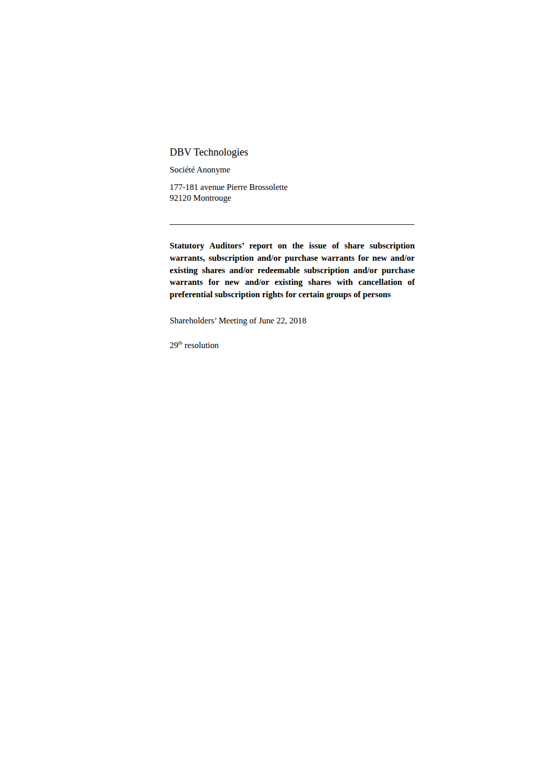DBV Technologies
Société Anonyme
177-181 avenue Pierre Brossolette
92120 Montrouge
Statutory Auditors’ report on the issue of share subscription warrants, subscription and/or purchase warrants for new and/or existing shares and/or redeemable subscription and/or purchase warrants for new and/or existing shares with cancellation of preferential subscription rights for certain groups of persons
Shareholders’ Meeting of June 22, 2018
29th resolution